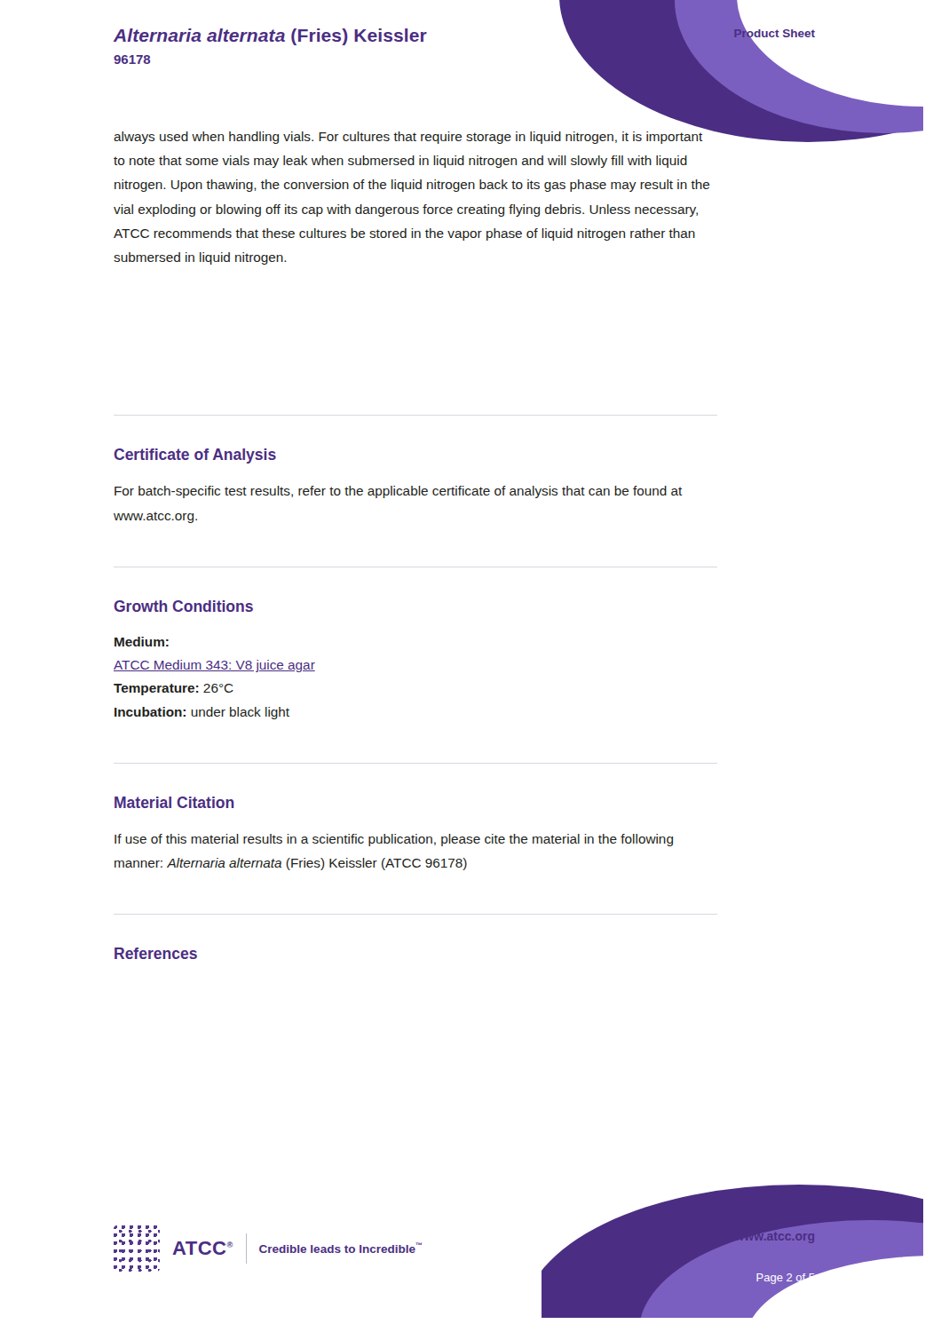Product Sheet
Alternaria alternata (Fries) Keissler
96178
always used when handling vials. For cultures that require storage in liquid nitrogen, it is important to note that some vials may leak when submersed in liquid nitrogen and will slowly fill with liquid nitrogen. Upon thawing, the conversion of the liquid nitrogen back to its gas phase may result in the vial exploding or blowing off its cap with dangerous force creating flying debris. Unless necessary, ATCC recommends that these cultures be stored in the vapor phase of liquid nitrogen rather than submersed in liquid nitrogen.
Certificate of Analysis
For batch-specific test results, refer to the applicable certificate of analysis that can be found at www.atcc.org.
Growth Conditions
Medium:
ATCC Medium 343: V8 juice agar
Temperature: 26°C
Incubation: under black light
Material Citation
If use of this material results in a scientific publication, please cite the material in the following manner: Alternaria alternata (Fries) Keissler (ATCC 96178)
References
ATCC®
Credible leads to Incredible™
www.atcc.org
Page 2 of 5